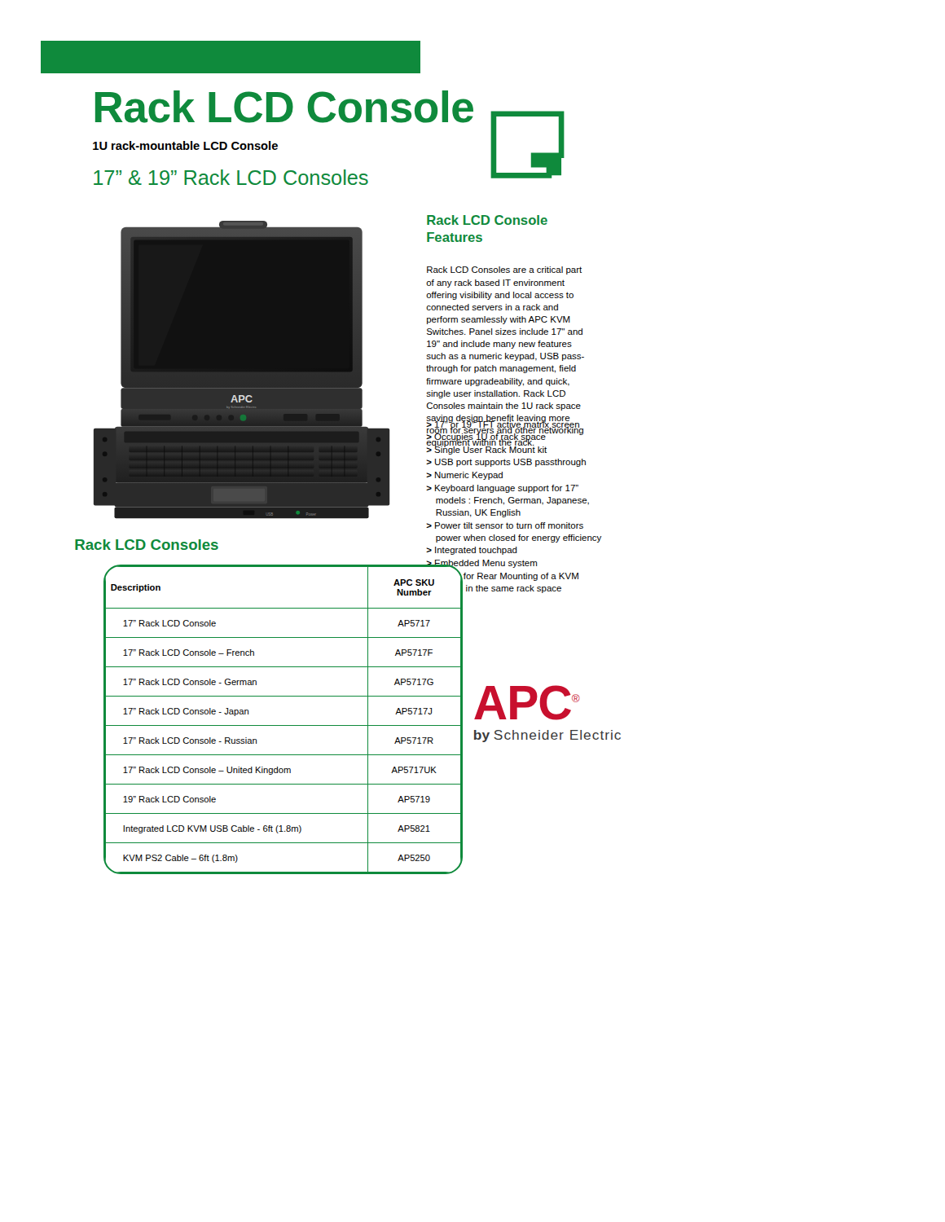Rack LCD Console
1U rack-mountable LCD Console
17” & 19” Rack LCD Consoles
APC by Schneider Electric USB Power
Rack LCD Console
Features
Rack LCD Consoles are a critical part of any rack based IT environment offering visibility and local access to connected servers in a rack and perform seamlessly with APC KVM Switches. Panel sizes include 17" and 19" and include many new features such as a numeric keypad, USB pass-through for patch management, field firmware upgradeability, and quick, single user installation. Rack LCD Consoles maintain the 1U rack space saving design benefit leaving more room for servers and other networking equipment within the rack.
> 17” or 19” TFT active matrix screen
> Occupies 1U of rack space
> Single User Rack Mount kit
> USB port supports USB passthrough
> Numeric Keypad
> Keyboard language support for 17”models : French, German, Japanese, Russian, UK English
> Power tilt sensor to turn off monitorspower when closed for energy efficiency
> Integrated touchpad
> Embedded Menu system
> Allows for Rear Mounting of a KVMSwitch in the same rack space
Rack LCD Consoles
| Description | APC SKU Number |
| --- | --- |
| 17” Rack LCD Console | AP5717 |
| 17” Rack LCD Console – French | AP5717F |
| 17” Rack LCD Console - German | AP5717G |
| 17” Rack LCD Console - Japan | AP5717J |
| 17” Rack LCD Console - Russian | AP5717R |
| 17” Rack LCD Console – United Kingdom | AP5717UK |
| 19” Rack LCD Console | AP5719 |
| Integrated LCD KVM USB Cable - 6ft (1.8m) | AP5821 |
| KVM PS2 Cable – 6ft (1.8m) | AP5250 |
APC®
by Schneider Electric